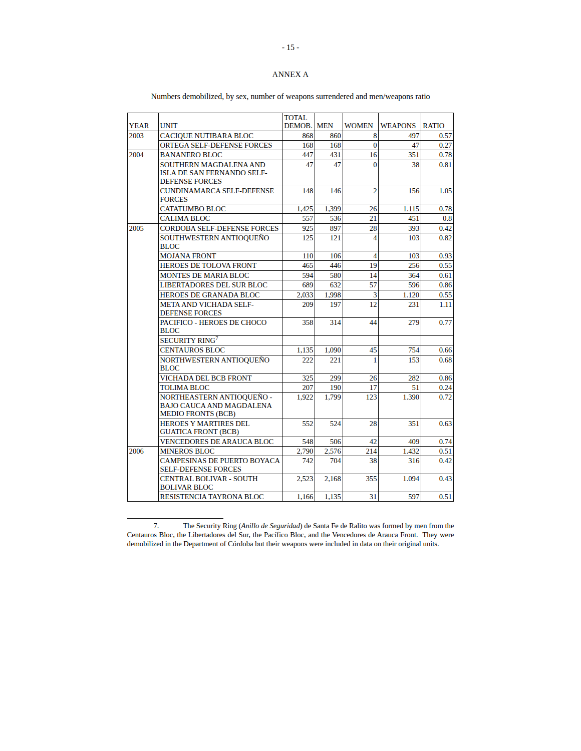- 15 -
ANNEX A
Numbers demobilized, by sex, number of weapons surrendered and men/weapons ratio
| YEAR | UNIT | TOTAL DEMOB. | MEN | WOMEN | WEAPONS | RATIO |
| --- | --- | --- | --- | --- | --- | --- |
| 2003 | CACIQUE NUTIBARA BLOC | 868 | 860 | 8 | 497 | 0.57 |
| ORTEGA SELF-DEFENSE FORCES | 168 | 168 | 0 | 47 | 0.27 |
| 2004 | BANANERO BLOC | 447 | 431 | 16 | 351 | 0.78 |
| SOUTHERN MAGDALENA AND ISLA DE SAN FERNANDO SELF-DEFENSE FORCES | 47 | 47 | 0 | 38 | 0.81 |
| CUNDINAMARCA SELF-DEFENSE FORCES | 148 | 146 | 2 | 156 | 1.05 |
| CATATUMBO BLOC | 1,425 | 1,399 | 26 | 1.115 | 0.78 |
| CALIMA BLOC | 557 | 536 | 21 | 451 | 0.8 |
| 2005 | CORDOBA SELF-DEFENSE FORCES | 925 | 897 | 28 | 393 | 0.42 |
| SOUTHWESTERN ANTIOQUEÑO BLOC | 125 | 121 | 4 | 103 | 0.82 |
| MOJANA FRONT | 110 | 106 | 4 | 103 | 0.93 |
| HEROES DE TOLOVA FRONT | 465 | 446 | 19 | 256 | 0.55 |
| MONTES DE MARIA BLOC | 594 | 580 | 14 | 364 | 0.61 |
| LIBERTADORES DEL SUR BLOC | 689 | 632 | 57 | 596 | 0.86 |
| HEROES DE GRANADA BLOC | 2,033 | 1,998 | 3 | 1.120 | 0.55 |
| META AND VICHADA SELF-DEFENSE FORCES | 209 | 197 | 12 | 231 | 1.11 |
| PACIFICO - HEROES DE CHOCO BLOC | 358 | 314 | 44 | 279 | 0.77 |
| SECURITY RING 7 | | | | | |
| CENTAUROS BLOC | 1,135 | 1,090 | 45 | 754 | 0.66 |
| NORTHWESTERN ANTIOQUEÑO BLOC | 222 | 221 | 1 | 153 | 0.68 |
| VICHADA DEL BCB FRONT | 325 | 299 | 26 | 282 | 0.86 |
| TOLIMA BLOC | 207 | 190 | 17 | 51 | 0.24 |
| NORTHEASTERN ANTIOQUEÑO - BAJO CAUCA AND MAGDALENA MEDIO FRONTS (BCB) | 1,922 | 1,799 | 123 | 1.390 | 0.72 |
| HEROES Y MARTIRES DEL GUATICA FRONT (BCB) | 552 | 524 | 28 | 351 | 0.63 |
| VENCEDORES DE ARAUCA BLOC | 548 | 506 | 42 | 409 | 0.74 |
| 2006 | MINEROS BLOC | 2,790 | 2,576 | 214 | 1.432 | 0.51 |
| CAMPESINAS DE PUERTO BOYACA SELF-DEFENSE FORCES | 742 | 704 | 38 | 316 | 0.42 |
| CENTRAL BOLIVAR - SOUTH BOLIVAR BLOC | 2,523 | 2,168 | 355 | 1.094 | 0.43 |
| RESISTENCIA TAYRONA BLOC | 1,166 | 1,135 | 31 | 597 | 0.51 |
7. The Security Ring (Anillo de Seguridad) de Santa Fe de Ralito was formed by men from the Centauros Bloc, the Libertadores del Sur, the Pacífico Bloc, and the Vencedores de Arauca Front. They were demobilized in the Department of Córdoba but their weapons were included in data on their original units.